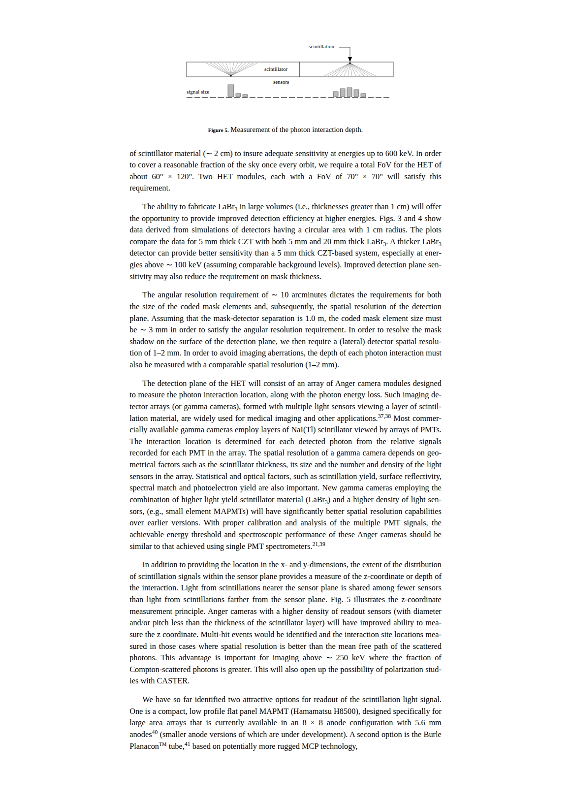scintillation scintillator sensors signal size
Figure 5. Measurement of the photon interaction depth.
of scintillator material (∼ 2 cm) to insure adequate sensitivity at energies up to 600 keV. In order to cover a reasonable fraction of the sky once every orbit, we require a total FoV for the HET of about 60° × 120°. Two HET modules, each with a FoV of 70° × 70° will satisfy this requirement.
The ability to fabricate LaBr3 in large volumes (i.e., thicknesses greater than 1 cm) will offer the opportunity to provide improved detection efficiency at higher energies. Figs. 3 and 4 show data derived from simulations of detectors having a circular area with 1 cm radius. The plots compare the data for 5 mm thick CZT with both 5 mm and 20 mm thick LaBr3. A thicker LaBr3 detector can provide better sensitivity than a 5 mm thick CZT-based system, especially at energies above ∼ 100 keV (assuming comparable background levels). Improved detection plane sensitivity may also reduce the requirement on mask thickness.
The angular resolution requirement of ∼ 10 arcminutes dictates the requirements for both the size of the coded mask elements and, subsequently, the spatial resolution of the detection plane. Assuming that the mask-detector separation is 1.0 m, the coded mask element size must be ∼ 3 mm in order to satisfy the angular resolution requirement. In order to resolve the mask shadow on the surface of the detection plane, we then require a (lateral) detector spatial resolution of 1–2 mm. In order to avoid imaging aberrations, the depth of each photon interaction must also be measured with a comparable spatial resolution (1–2 mm).
The detection plane of the HET will consist of an array of Anger camera modules designed to measure the photon interaction location, along with the photon energy loss. Such imaging detector arrays (or gamma cameras), formed with multiple light sensors viewing a layer of scintillation material, are widely used for medical imaging and other applications.37,38 Most commercially available gamma cameras employ layers of NaI(Tl) scintillator viewed by arrays of PMTs. The interaction location is determined for each detected photon from the relative signals recorded for each PMT in the array. The spatial resolution of a gamma camera depends on geometrical factors such as the scintillator thickness, its size and the number and density of the light sensors in the array. Statistical and optical factors, such as scintillation yield, surface reflectivity, spectral match and photoelectron yield are also important. New gamma cameras employing the combination of higher light yield scintillator material (LaBr3) and a higher density of light sensors, (e.g., small element MAPMTs) will have significantly better spatial resolution capabilities over earlier versions. With proper calibration and analysis of the multiple PMT signals, the achievable energy threshold and spectroscopic performance of these Anger cameras should be similar to that achieved using single PMT spectrometers.21,39
In addition to providing the location in the x- and y-dimensions, the extent of the distribution of scintillation signals within the sensor plane provides a measure of the z-coordinate or depth of the interaction. Light from scintillations nearer the sensor plane is shared among fewer sensors than light from scintillations farther from the sensor plane. Fig. 5 illustrates the z-coordinate measurement principle. Anger cameras with a higher density of readout sensors (with diameter and/or pitch less than the thickness of the scintillator layer) will have improved ability to measure the z coordinate. Multi-hit events would be identified and the interaction site locations measured in those cases where spatial resolution is better than the mean free path of the scattered photons. This advantage is important for imaging above ∼ 250 keV where the fraction of Compton-scattered photons is greater. This will also open up the possibility of polarization studies with CASTER.
We have so far identified two attractive options for readout of the scintillation light signal. One is a compact, low profile flat panel MAPMT (Hamamatsu H8500), designed specifically for large area arrays that is currently available in an 8 × 8 anode configuration with 5.6 mm anodes40 (smaller anode versions of which are under development). A second option is the Burle PlanaconTM tube,41 based on potentially more rugged MCP technology,